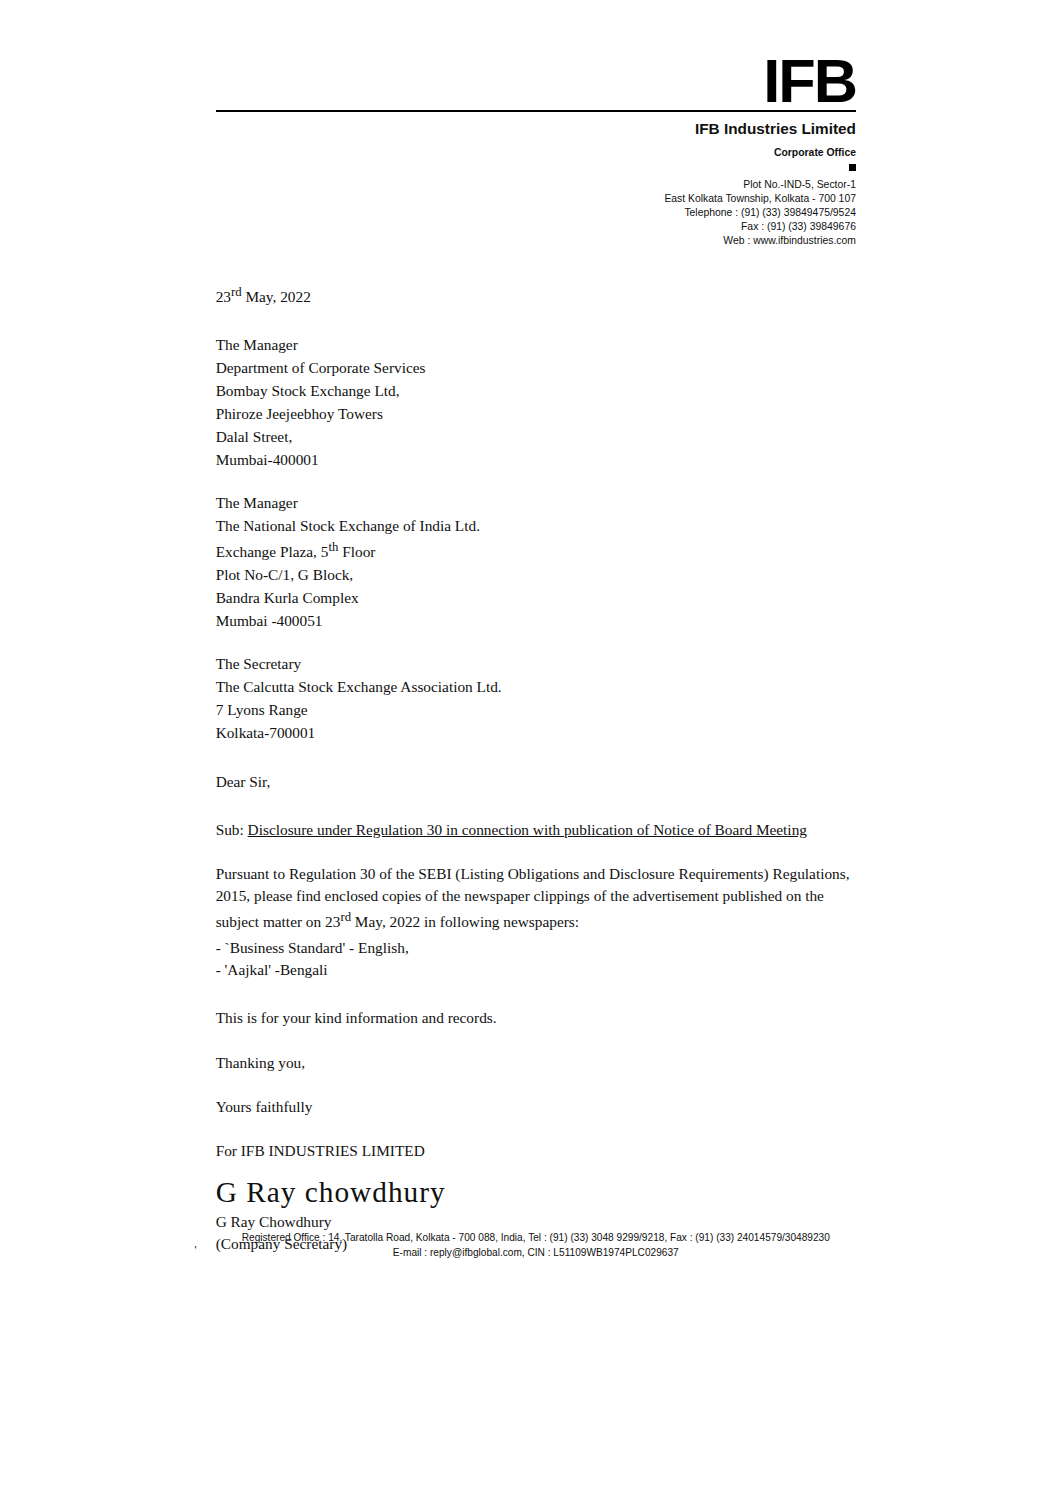IFB
IFB Industries Limited
Corporate Office
Plot No.-IND-5, Sector-1
East Kolkata Township, Kolkata - 700 107
Telephone : (91) (33) 39849475/9524
Fax : (91) (33) 39849676
Web : www.ifbindustries.com
23rd May, 2022
The Manager
Department of Corporate Services
Bombay Stock Exchange Ltd,
Phiroze Jeejeebhoy Towers
Dalal Street,
Mumbai-400001
The Manager
The National Stock Exchange of India Ltd.
Exchange Plaza, 5th Floor
Plot No-C/1, G Block,
Bandra Kurla Complex
Mumbai -400051
The Secretary
The Calcutta Stock Exchange Association Ltd.
7 Lyons Range
Kolkata-700001
Dear Sir,
Sub: Disclosure under Regulation 30 in connection with publication of Notice of Board Meeting
Pursuant to Regulation 30 of the SEBI (Listing Obligations and Disclosure Requirements) Regulations, 2015, please find enclosed copies of the newspaper clippings of the advertisement published on the subject matter on 23rd May, 2022 in following newspapers:
`Business Standard' - English,
'Aajkal' -Bengali
This is for your kind information and records.
Thanking you,
Yours faithfully
For IFB INDUSTRIES LIMITED
G Ray chowdhury
G Ray Chowdhury
(Company Secretary)
' Registered Office : 14, Taratolla Road, Kolkata - 700 088, India, Tel : (91) (33) 3048 9299/9218, Fax : (91) (33) 24014579/30489230
E-mail : reply@ifbglobal.com, CIN : L51109WB1974PLC029637